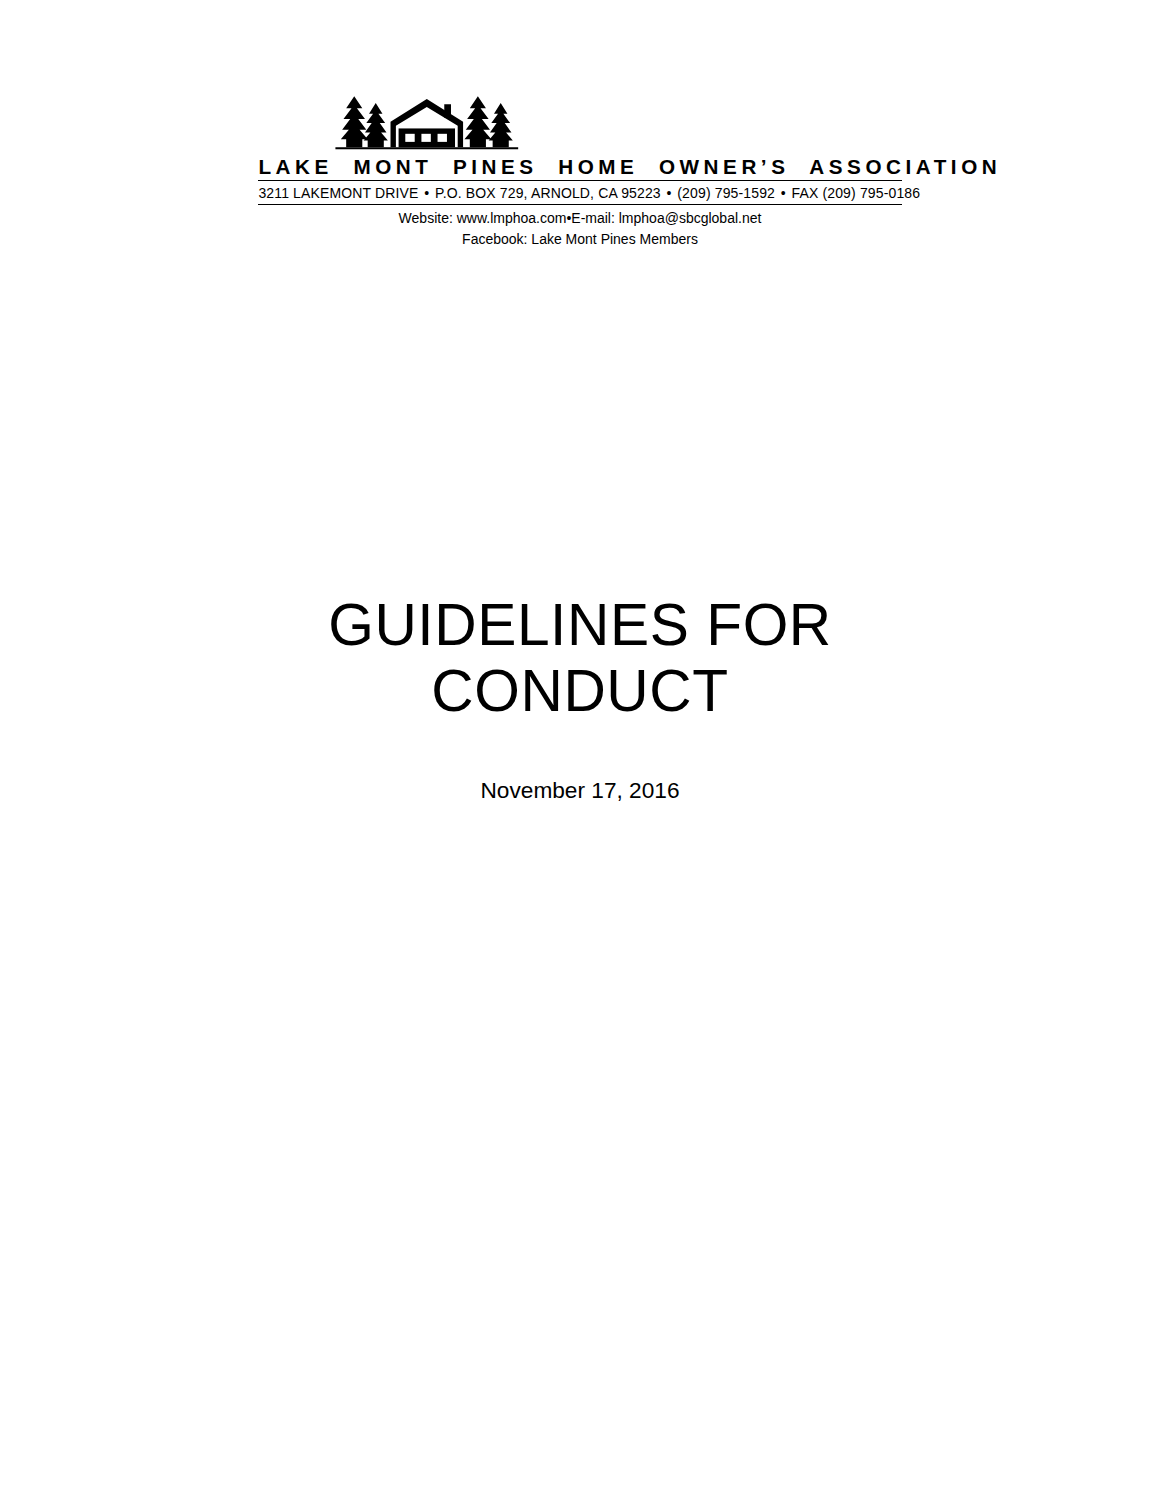LAKE MONT PINES HOME OWNER’S ASSOCIATION
3211 LAKEMONT DRIVE•P.O. BOX 729, ARNOLD, CA 95223•(209) 795-1592•FAX (209) 795-0186
Website: www.lmphoa.com•E-mail: lmphoa@sbcglobal.net
Facebook: Lake Mont Pines Members
GUIDELINES FOR
CONDUCT
November 17, 2016